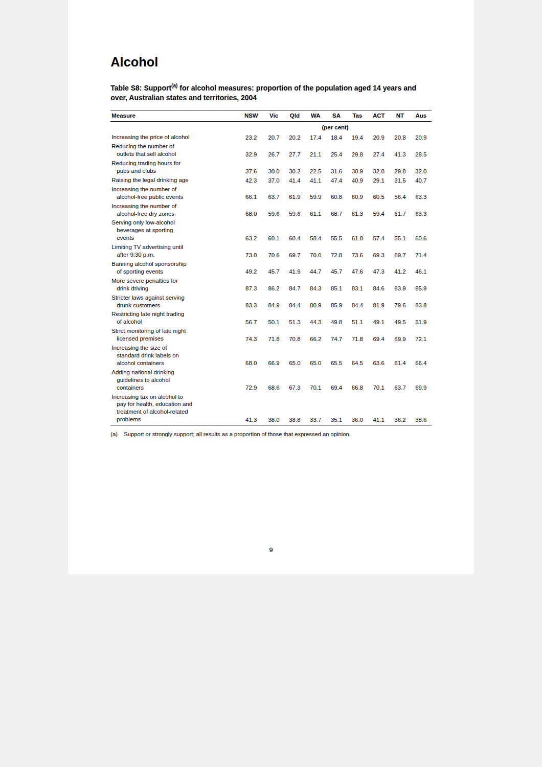Alcohol
Table S8: Support(a) for alcohol measures: proportion of the population aged 14 years and over, Australian states and territories, 2004
| Measure | NSW | Vic | Qld | WA | SA | Tas | ACT | NT | Aus |
| --- | --- | --- | --- | --- | --- | --- | --- | --- | --- |
| | (per cent) |
| Increasing the price of alcohol | 23.2 | 20.7 | 20.2 | 17.4 | 18.4 | 19.4 | 20.9 | 20.8 | 20.9 |
| Reducing the number of outlets that sell alcohol | 32.9 | 26.7 | 27.7 | 21.1 | 25.4 | 29.8 | 27.4 | 41.3 | 28.5 |
| Reducing trading hours for pubs and clubs | 37.6 | 30.0 | 30.2 | 22.5 | 31.6 | 30.9 | 32.0 | 29.8 | 32.0 |
| Raising the legal drinking age | 42.3 | 37.0 | 41.4 | 41.1 | 47.4 | 40.9 | 29.1 | 31.5 | 40.7 |
| Increasing the number of alcohol-free public events | 66.1 | 63.7 | 61.9 | 59.9 | 60.8 | 60.9 | 60.5 | 56.4 | 63.3 |
| Increasing the number of alcohol-free dry zones | 68.0 | 59.6 | 59.6 | 61.1 | 68.7 | 61.3 | 59.4 | 61.7 | 63.3 |
| Serving only low-alcohol beverages at sporting events | 63.2 | 60.1 | 60.4 | 58.4 | 55.5 | 61.8 | 57.4 | 55.1 | 60.6 |
| Limiting TV advertising until after 9:30 p.m. | 73.0 | 70.6 | 69.7 | 70.0 | 72.8 | 73.6 | 69.3 | 69.7 | 71.4 |
| Banning alcohol sponsorship of sporting events | 49.2 | 45.7 | 41.9 | 44.7 | 45.7 | 47.6 | 47.3 | 41.2 | 46.1 |
| More severe penalties for drink driving | 87.3 | 86.2 | 84.7 | 84.3 | 85.1 | 83.1 | 84.6 | 83.9 | 85.9 |
| Stricter laws against serving drunk customers | 83.3 | 84.9 | 84.4 | 80.9 | 85.9 | 84.4 | 81.9 | 79.6 | 83.8 |
| Restricting late night trading of alcohol | 56.7 | 50.1 | 51.3 | 44.3 | 49.8 | 51.1 | 49.1 | 49.5 | 51.9 |
| Strict monitoring of late night licensed premises | 74.3 | 71.8 | 70.8 | 66.2 | 74.7 | 71.8 | 69.4 | 69.9 | 72.1 |
| Increasing the size of standard drink labels on alcohol containers | 68.0 | 66.9 | 65.0 | 65.0 | 65.5 | 64.5 | 63.6 | 61.4 | 66.4 |
| Adding national drinking guidelines to alcohol containers | 72.9 | 68.6 | 67.3 | 70.1 | 69.4 | 66.8 | 70.1 | 63.7 | 69.9 |
| Increasing tax on alcohol to pay for health, education and treatment of alcohol-related problems | 41.3 | 38.0 | 38.8 | 33.7 | 35.1 | 36.0 | 41.1 | 36.2 | 38.6 |
(a) Support or strongly support; all results as a proportion of those that expressed an opinion.
9